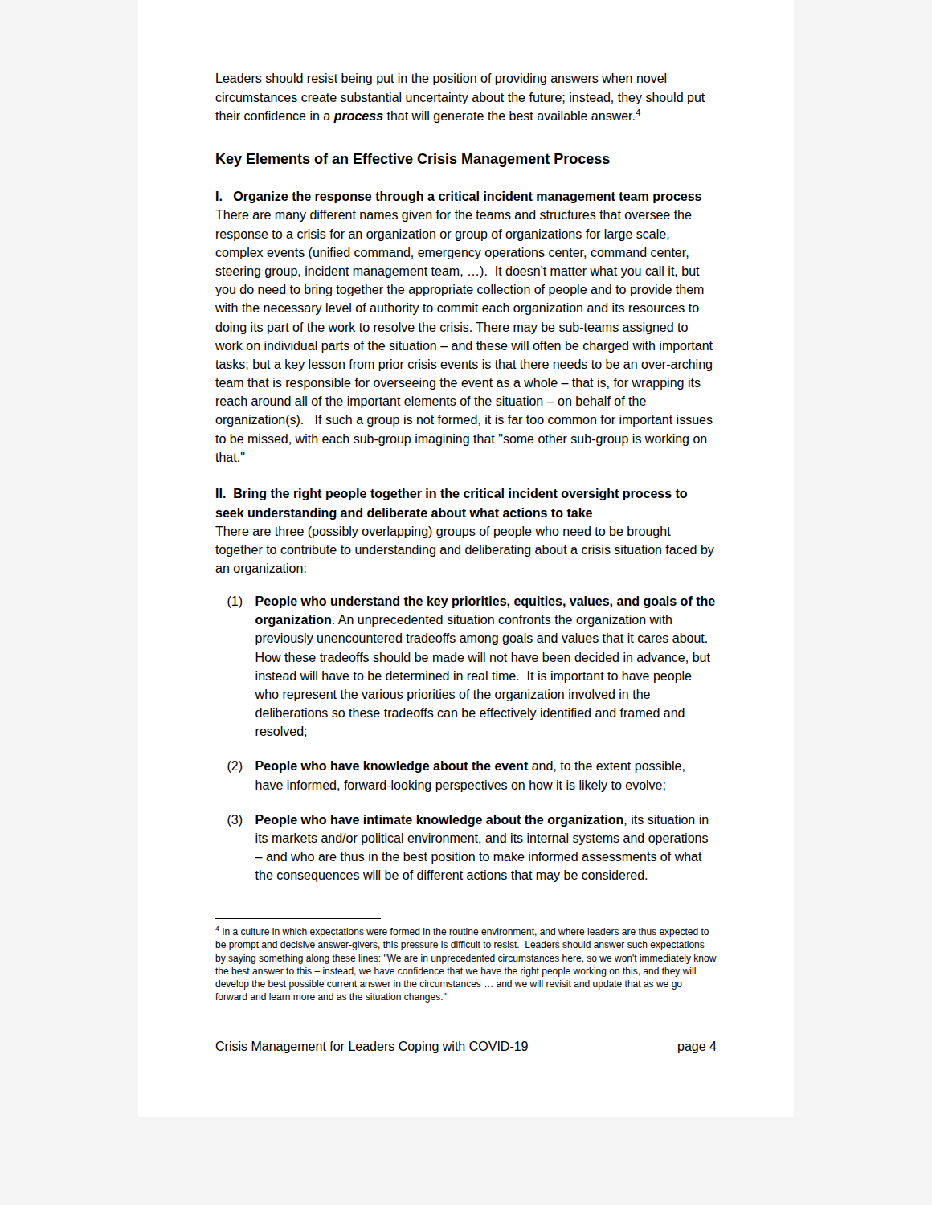Leaders should resist being put in the position of providing answers when novel circumstances create substantial uncertainty about the future; instead, they should put their confidence in a process that will generate the best available answer.4
Key Elements of an Effective Crisis Management Process
I. Organize the response through a critical incident management team process
There are many different names given for the teams and structures that oversee the response to a crisis for an organization or group of organizations for large scale, complex events (unified command, emergency operations center, command center, steering group, incident management team, …). It doesn't matter what you call it, but you do need to bring together the appropriate collection of people and to provide them with the necessary level of authority to commit each organization and its resources to doing its part of the work to resolve the crisis. There may be sub-teams assigned to work on individual parts of the situation – and these will often be charged with important tasks; but a key lesson from prior crisis events is that there needs to be an over-arching team that is responsible for overseeing the event as a whole – that is, for wrapping its reach around all of the important elements of the situation – on behalf of the organization(s). If such a group is not formed, it is far too common for important issues to be missed, with each sub-group imagining that "some other sub-group is working on that."
II. Bring the right people together in the critical incident oversight process to seek understanding and deliberate about what actions to take
There are three (possibly overlapping) groups of people who need to be brought together to contribute to understanding and deliberating about a crisis situation faced by an organization:
People who understand the key priorities, equities, values, and goals of the organization. An unprecedented situation confronts the organization with previously unencountered tradeoffs among goals and values that it cares about. How these tradeoffs should be made will not have been decided in advance, but instead will have to be determined in real time. It is important to have people who represent the various priorities of the organization involved in the deliberations so these tradeoffs can be effectively identified and framed and resolved;
People who have knowledge about the event and, to the extent possible, have informed, forward-looking perspectives on how it is likely to evolve;
People who have intimate knowledge about the organization, its situation in its markets and/or political environment, and its internal systems and operations – and who are thus in the best position to make informed assessments of what the consequences will be of different actions that may be considered.
4 In a culture in which expectations were formed in the routine environment, and where leaders are thus expected to be prompt and decisive answer-givers, this pressure is difficult to resist. Leaders should answer such expectations by saying something along these lines: "We are in unprecedented circumstances here, so we won't immediately know the best answer to this – instead, we have confidence that we have the right people working on this, and they will develop the best possible current answer in the circumstances … and we will revisit and update that as we go forward and learn more and as the situation changes."
Crisis Management for Leaders Coping with COVID-19 page 4